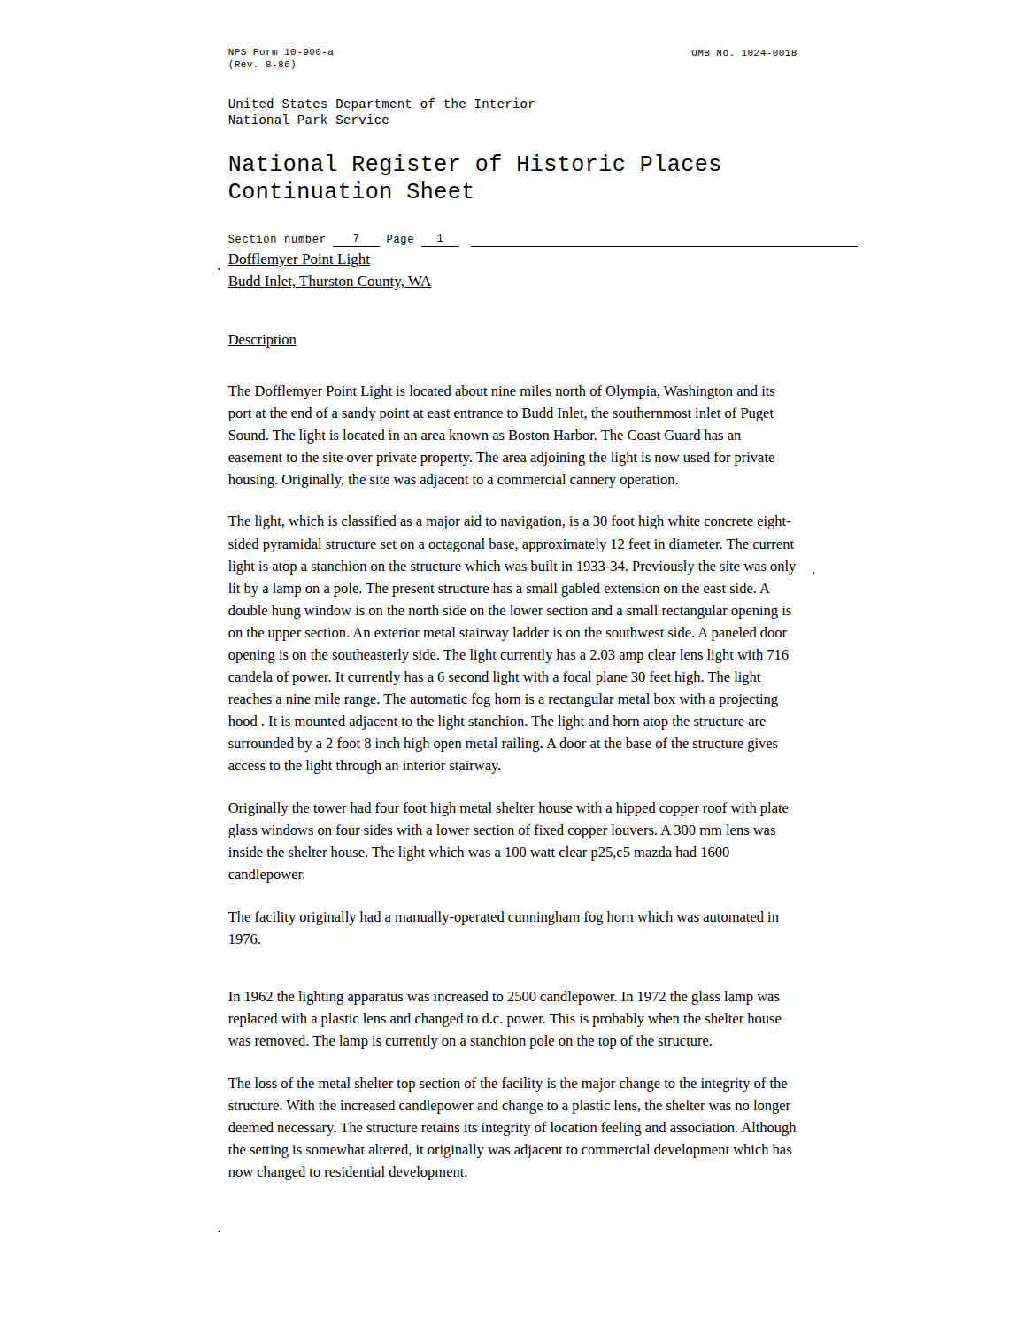NPS Form 10-900-a
(Rev. 8-86)
OMB No. 1024-0018
United States Department of the Interior
National Park Service
National Register of Historic Places
Continuation Sheet
Section number 7 Page 1
Dofflemyer Point Light
Budd Inlet, Thurston County, WA
Description
The Dofflemyer Point Light is located about nine miles north of Olympia, Washington and its port at the end of a sandy point at east entrance to Budd Inlet, the southernmost inlet of Puget Sound. The light is located in an area known as Boston Harbor. The Coast Guard has an easement to the site over private property. The area adjoining the light is now used for private housing. Originally, the site was adjacent to a commercial cannery operation.
The light, which is classified as a major aid to navigation, is a 30 foot high white concrete eight-sided pyramidal structure set on a octagonal base, approximately 12 feet in diameter. The current light is atop a stanchion on the structure which was built in 1933-34. Previously the site was only lit by a lamp on a pole. The present structure has a small gabled extension on the east side. A double hung window is on the north side on the lower section and a small rectangular opening is on the upper section. An exterior metal stairway ladder is on the southwest side. A paneled door opening is on the southeasterly side. The light currently has a 2.03 amp clear lens light with 716 candela of power. It currently has a 6 second light with a focal plane 30 feet high. The light reaches a nine mile range. The automatic fog horn is a rectangular metal box with a projecting hood . It is mounted adjacent to the light stanchion. The light and horn atop the structure are surrounded by a 2 foot 8 inch high open metal railing. A door at the base of the structure gives access to the light through an interior stairway.
Originally the tower had four foot high metal shelter house with a hipped copper roof with plate glass windows on four sides with a lower section of fixed copper louvers. A 300 mm lens was inside the shelter house. The light which was a 100 watt clear p25,c5 mazda had 1600 candlepower.
The facility originally had a manually-operated cunningham fog horn which was automated in 1976.
In 1962 the lighting apparatus was increased to 2500 candlepower. In 1972 the glass lamp was replaced with a plastic lens and changed to d.c. power. This is probably when the shelter house was removed. The lamp is currently on a stanchion pole on the top of the structure.
The loss of the metal shelter top section of the facility is the major change to the integrity of the structure. With the increased candlepower and change to a plastic lens, the shelter was no longer deemed necessary. The structure retains its integrity of location feeling and association. Although the setting is somewhat altered, it originally was adjacent to commercial development which has now changed to residential development.
. . .